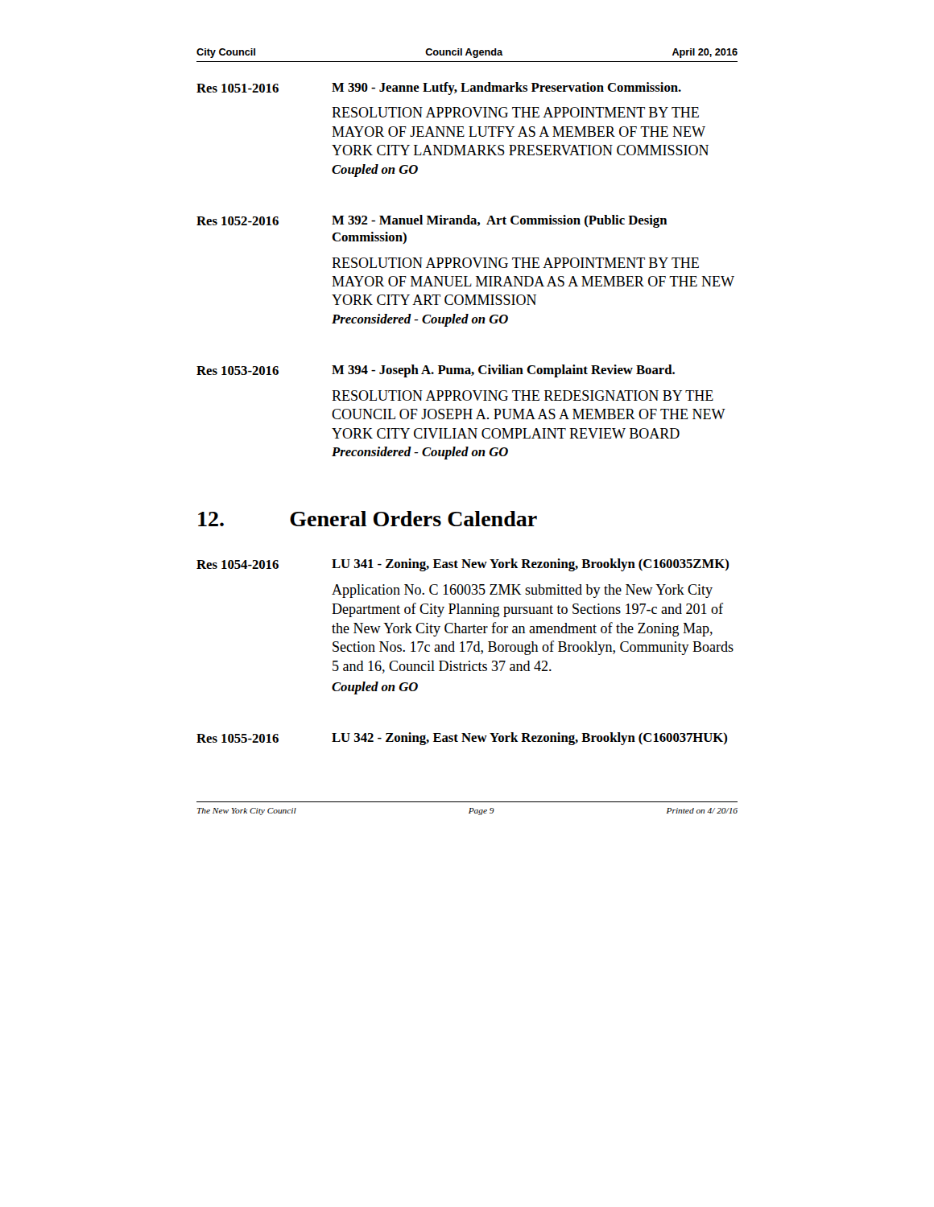City Council
Council Agenda
April 20, 2016
Res 1051-2016
M 390 - Jeanne Lutfy, Landmarks Preservation Commission.
RESOLUTION APPROVING THE APPOINTMENT BY THE MAYOR OF JEANNE LUTFY AS A MEMBER OF THE NEW YORK CITY LANDMARKS PRESERVATION COMMISSION
Coupled on GO
Res 1052-2016
M 392 - Manuel Miranda, Art Commission (Public Design Commission)
RESOLUTION APPROVING THE APPOINTMENT BY THE MAYOR OF MANUEL MIRANDA AS A MEMBER OF THE NEW YORK CITY ART COMMISSION
Preconsidered - Coupled on GO
Res 1053-2016
M 394 - Joseph A. Puma, Civilian Complaint Review Board.
RESOLUTION APPROVING THE REDESIGNATION BY THE COUNCIL OF JOSEPH A. PUMA AS A MEMBER OF THE NEW YORK CITY CIVILIAN COMPLAINT REVIEW BOARD
Preconsidered - Coupled on GO
12.
General Orders Calendar
Res 1054-2016
LU 341 - Zoning, East New York Rezoning, Brooklyn (C160035ZMK)
Application No. C 160035 ZMK submitted by the New York City Department of City Planning pursuant to Sections 197-c and 201 of the New York City Charter for an amendment of the Zoning Map, Section Nos. 17c and 17d, Borough of Brooklyn, Community Boards 5 and 16, Council Districts 37 and 42.
Coupled on GO
Res 1055-2016
LU 342 - Zoning, East New York Rezoning, Brooklyn (C160037HUK)
The New York City Council
Page 9
Printed on 4/ 20/16